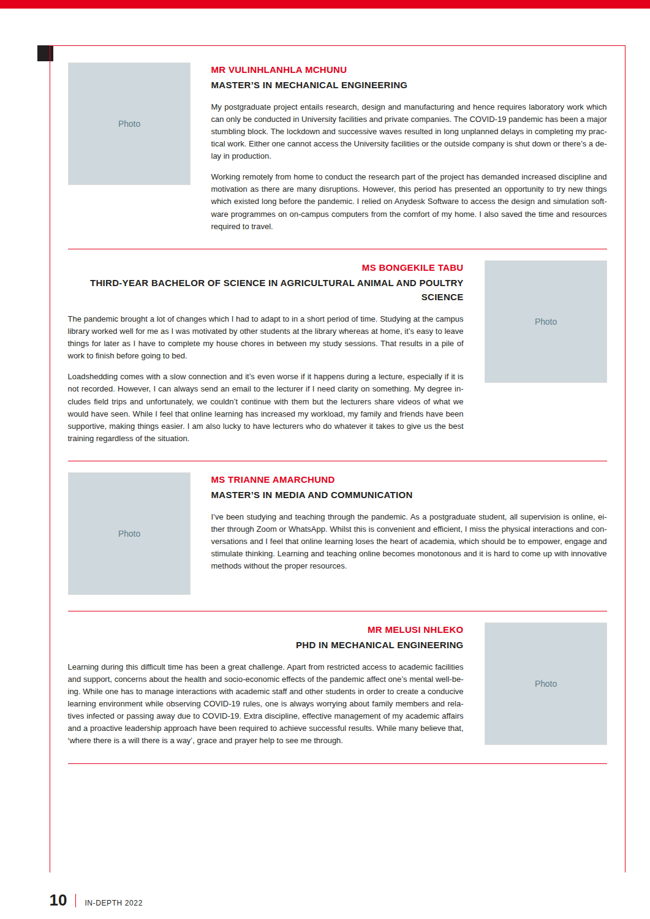Mr Vulinhlanhla Mchunu
Master’s in Mechanical Engineering
My postgraduate project entails research, design and manufacturing and hence requires laboratory work which can only be conducted in University facilities and private companies. The COVID-19 pandemic has been a major stumbling block. The lockdown and successive waves resulted in long unplanned delays in completing my practical work. Either one cannot access the University facilities or the outside company is shut down or there’s a delay in production.
Working remotely from home to conduct the research part of the project has demanded increased discipline and motivation as there are many disruptions. However, this period has presented an opportunity to try new things which existed long before the pandemic. I relied on Anydesk Software to access the design and simulation software programmes on on-campus computers from the comfort of my home. I also saved the time and resources required to travel.
Ms Bongekile Tabu
Third-Year Bachelor of Science in Agricultural Animal and Poultry Science
The pandemic brought a lot of changes which I had to adapt to in a short period of time. Studying at the campus library worked well for me as I was motivated by other students at the library whereas at home, it’s easy to leave things for later as I have to complete my house chores in between my study sessions. That results in a pile of work to finish before going to bed.
Loadshedding comes with a slow connection and it’s even worse if it happens during a lecture, especially if it is not recorded. However, I can always send an email to the lecturer if I need clarity on something. My degree includes field trips and unfortunately, we couldn’t continue with them but the lecturers share videos of what we would have seen. While I feel that online learning has increased my workload, my family and friends have been supportive, making things easier. I am also lucky to have lecturers who do whatever it takes to give us the best training regardless of the situation.
Ms Trianne Amarchund
Master’s in Media and Communication
I’ve been studying and teaching through the pandemic. As a postgraduate student, all supervision is online, either through Zoom or WhatsApp. Whilst this is convenient and efficient, I miss the physical interactions and conversations and I feel that online learning loses the heart of academia, which should be to empower, engage and stimulate thinking. Learning and teaching online becomes monotonous and it is hard to come up with innovative methods without the proper resources.
Mr Melusi Nhleko
PhD in Mechanical Engineering
Learning during this difficult time has been a great challenge. Apart from restricted access to academic facilities and support, concerns about the health and socio-economic effects of the pandemic affect one’s mental well-being. While one has to manage interactions with academic staff and other students in order to create a conducive learning environment while observing COVID-19 rules, one is always worrying about family members and relatives infected or passing away due to COVID-19. Extra discipline, effective management of my academic affairs and a proactive leadership approach have been required to achieve successful results. While many believe that, ‘where there is a will there is a way’, grace and prayer help to see me through.
10 IN-DEPTH 2022